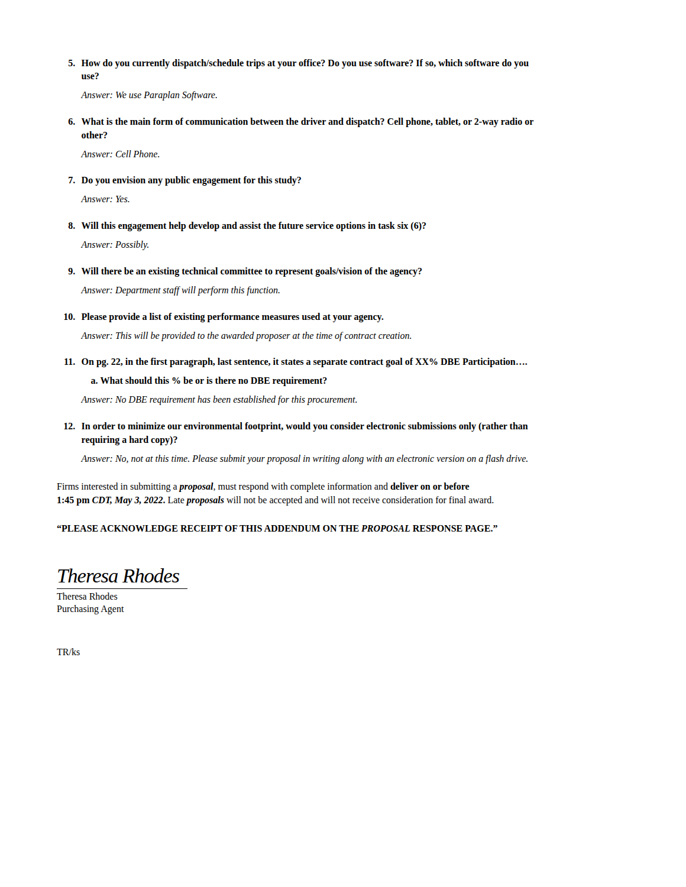How do you currently dispatch/schedule trips at your office? Do you use software? If so, which software do you use?
Answer: We use Paraplan Software.
What is the main form of communication between the driver and dispatch? Cell phone, tablet, or 2-way radio or other?
Answer: Cell Phone.
Do you envision any public engagement for this study?
Answer: Yes.
Will this engagement help develop and assist the future service options in task six (6)?
Answer: Possibly.
Will there be an existing technical committee to represent goals/vision of the agency?
Answer: Department staff will perform this function.
Please provide a list of existing performance measures used at your agency.
Answer: This will be provided to the awarded proposer at the time of contract creation.
On pg. 22, in the first paragraph, last sentence, it states a separate contract goal of XX% DBE Participation….
What should this % be or is there no DBE requirement?
Answer: No DBE requirement has been established for this procurement.
In order to minimize our environmental footprint, would you consider electronic submissions only (rather than requiring a hard copy)?
Answer: No, not at this time. Please submit your proposal in writing along with an electronic version on a flash drive.
Firms interested in submitting a proposal, must respond with complete information and deliver on or before
1:45 pm CDT, May 3, 2022. Late proposals will not be accepted and will not receive consideration for final award.
“PLEASE ACKNOWLEDGE RECEIPT OF THIS ADDENDUM ON THE PROPOSAL RESPONSE PAGE.”
Theresa Rhodes
Theresa Rhodes
Purchasing Agent
TR/ks